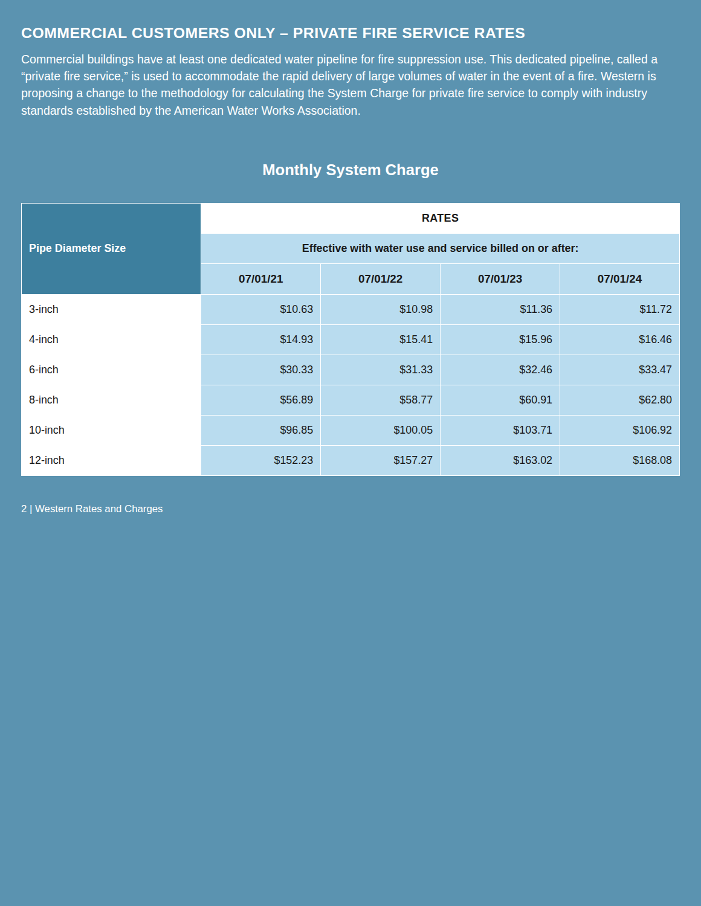COMMERCIAL CUSTOMERS ONLY – PRIVATE FIRE SERVICE RATES
Commercial buildings have at least one dedicated water pipeline for fire suppression use. This dedicated pipeline, called a “private fire service,” is used to accommodate the rapid delivery of large volumes of water in the event of a fire. Western is proposing a change to the methodology for calculating the System Charge for private fire service to comply with industry standards established by the American Water Works Association.
Monthly System Charge
| Pipe Diameter Size | RATES |
| --- | --- |
| Effective with water use and service billed on or after: |
| 07/01/21 | 07/01/22 | 07/01/23 | 07/01/24 |
| 3-inch | $10.63 | $10.98 | $11.36 | $11.72 |
| 4-inch | $14.93 | $15.41 | $15.96 | $16.46 |
| 6-inch | $30.33 | $31.33 | $32.46 | $33.47 |
| 8-inch | $56.89 | $58.77 | $60.91 | $62.80 |
| 10-inch | $96.85 | $100.05 | $103.71 | $106.92 |
| 12-inch | $152.23 | $157.27 | $163.02 | $168.08 |
2 | Western Rates and Charges